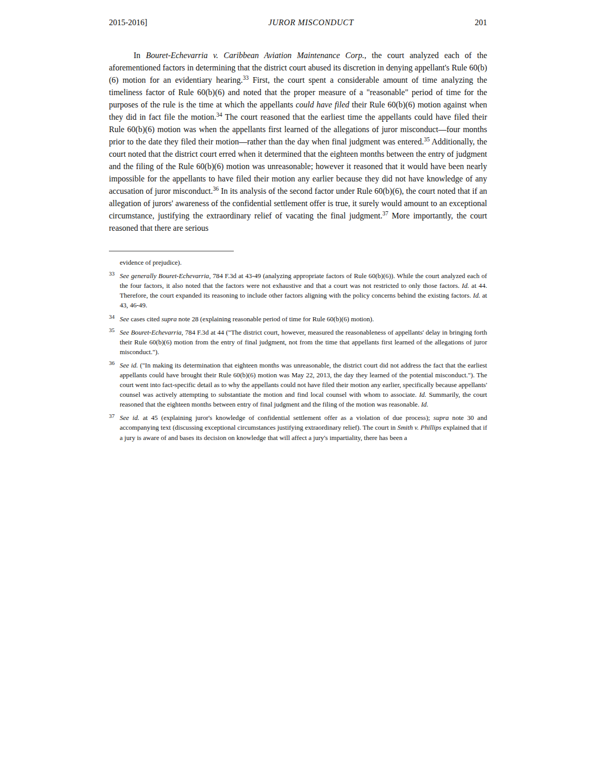2015-2016] JUROR MISCONDUCT 201
In Bouret-Echevarria v. Caribbean Aviation Maintenance Corp., the court analyzed each of the aforementioned factors in determining that the district court abused its discretion in denying appellant's Rule 60(b)(6) motion for an evidentiary hearing.33 First, the court spent a considerable amount of time analyzing the timeliness factor of Rule 60(b)(6) and noted that the proper measure of a "reasonable" period of time for the purposes of the rule is the time at which the appellants could have filed their Rule 60(b)(6) motion against when they did in fact file the motion.34 The court reasoned that the earliest time the appellants could have filed their Rule 60(b)(6) motion was when the appellants first learned of the allegations of juror misconduct—four months prior to the date they filed their motion—rather than the day when final judgment was entered.35 Additionally, the court noted that the district court erred when it determined that the eighteen months between the entry of judgment and the filing of the Rule 60(b)(6) motion was unreasonable; however it reasoned that it would have been nearly impossible for the appellants to have filed their motion any earlier because they did not have knowledge of any accusation of juror misconduct.36 In its analysis of the second factor under Rule 60(b)(6), the court noted that if an allegation of jurors' awareness of the confidential settlement offer is true, it surely would amount to an exceptional circumstance, justifying the extraordinary relief of vacating the final judgment.37 More importantly, the court reasoned that there are serious
evidence of prejudice).
33 See generally Bouret-Echevarria, 784 F.3d at 43-49 (analyzing appropriate factors of Rule 60(b)(6)). While the court analyzed each of the four factors, it also noted that the factors were not exhaustive and that a court was not restricted to only those factors. Id. at 44. Therefore, the court expanded its reasoning to include other factors aligning with the policy concerns behind the existing factors. Id. at 43, 46-49.
34 See cases cited supra note 28 (explaining reasonable period of time for Rule 60(b)(6) motion).
35 See Bouret-Echevarria, 784 F.3d at 44 ("The district court, however, measured the reasonableness of appellants' delay in bringing forth their Rule 60(b)(6) motion from the entry of final judgment, not from the time that appellants first learned of the allegations of juror misconduct.").
36 See id. ("In making its determination that eighteen months was unreasonable, the district court did not address the fact that the earliest appellants could have brought their Rule 60(b)(6) motion was May 22, 2013, the day they learned of the potential misconduct."). The court went into fact-specific detail as to why the appellants could not have filed their motion any earlier, specifically because appellants' counsel was actively attempting to substantiate the motion and find local counsel with whom to associate. Id. Summarily, the court reasoned that the eighteen months between entry of final judgment and the filing of the motion was reasonable. Id.
37 See id. at 45 (explaining juror's knowledge of confidential settlement offer as a violation of due process); supra note 30 and accompanying text (discussing exceptional circumstances justifying extraordinary relief). The court in Smith v. Phillips explained that if a jury is aware of and bases its decision on knowledge that will affect a jury's impartiality, there has been a